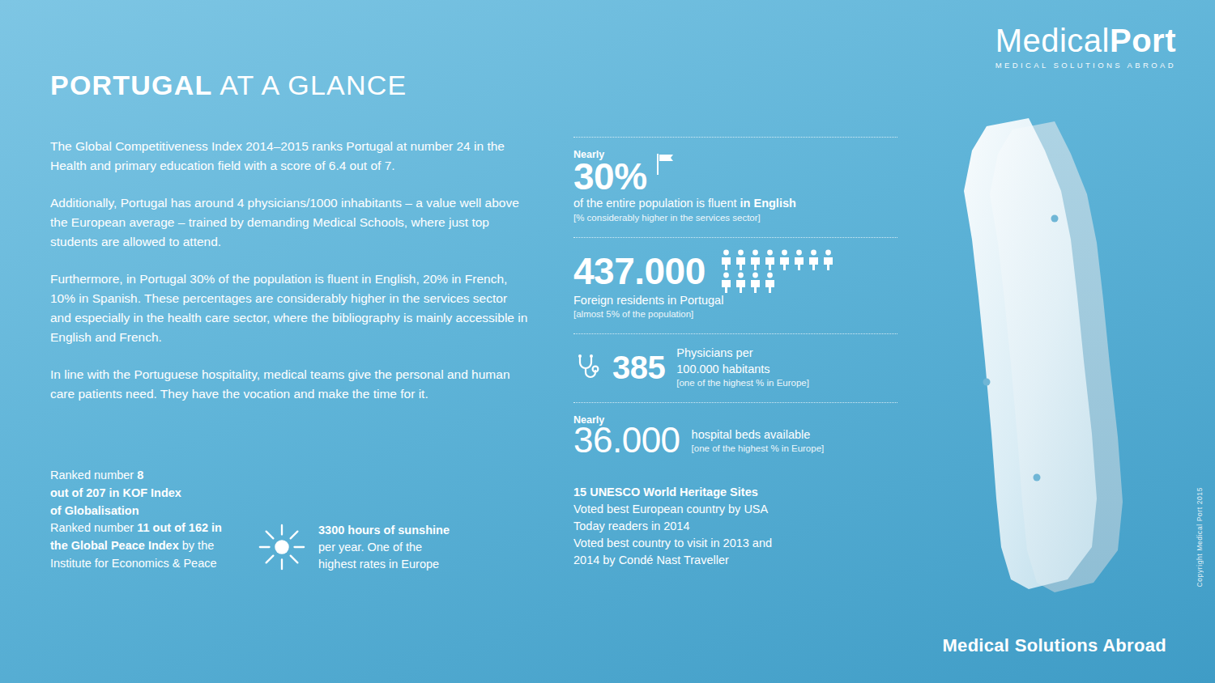MedicalPort
MEDICAL SOLUTIONS ABROAD
PORTUGAL AT A GLANCE
The Global Competitiveness Index 2014–2015 ranks Portugal at number 24 in the Health and primary education field with a score of 6.4 out of 7.
Additionally, Portugal has around 4 physicians/1000 inhabitants – a value well above the European average – trained by demanding Medical Schools, where just top students are allowed to attend.
Furthermore, in Portugal 30% of the population is fluent in English, 20% in French, 10% in Spanish. These percentages are considerably higher in the services sector and especially in the health care sector, where the bibliography is mainly accessible in English and French.
In line with the Portuguese hospitality, medical teams give the personal and human care patients need. They have the vocation and make the time for it.
Ranked number 8
out of 207 in KOF Index
of Globalisation
Ranked number 11 out of 162 in the Global Peace Index by the Institute for Economics & Peace
3300 hours of sunshine
per year. One of the
highest rates in Europe
Nearly
30%
of the entire population is fluent in English
[% considerably higher in the services sector]
437.000
Foreign residents in Portugal
[almost 5% of the population]
385
Physicians per
100.000 habitants
[one of the highest % in Europe]
Nearly
36.000
hospital beds available
[one of the highest % in Europe]
15 UNESCO World Heritage Sites
Voted best European country by USA
Today readers in 2014
Voted best country to visit in 2013 and
2014 by Condé Nast Traveller
Copyright Medical Port 2015
Medical Solutions Abroad